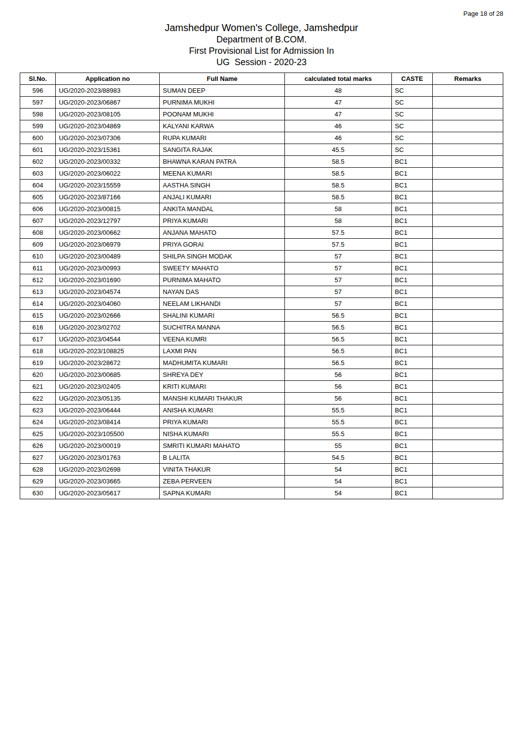Page 18 of 28
Jamshedpur Women's College, Jamshedpur
Department of B.COM.
First Provisional List for Admission In
UG Session - 2020-23
| Sl.No. | Application no | Full Name | calculated total marks | CASTE | Remarks |
| --- | --- | --- | --- | --- | --- |
| 596 | UG/2020-2023/88983 | SUMAN DEEP | 48 | SC | |
| 597 | UG/2020-2023/06867 | PURNIMA MUKHI | 47 | SC | |
| 598 | UG/2020-2023/08105 | POONAM MUKHI | 47 | SC | |
| 599 | UG/2020-2023/04869 | KALYANI KARWA | 46 | SC | |
| 600 | UG/2020-2023/07306 | RUPA KUMARI | 46 | SC | |
| 601 | UG/2020-2023/15361 | SANGITA RAJAK | 45.5 | SC | |
| 602 | UG/2020-2023/00332 | BHAWNA KARAN PATRA | 58.5 | BC1 | |
| 603 | UG/2020-2023/06022 | MEENA KUMARI | 58.5 | BC1 | |
| 604 | UG/2020-2023/15559 | AASTHA SINGH | 58.5 | BC1 | |
| 605 | UG/2020-2023/87166 | ANJALI KUMARI | 58.5 | BC1 | |
| 606 | UG/2020-2023/00815 | ANKITA MANDAL | 58 | BC1 | |
| 607 | UG/2020-2023/12797 | PRIYA KUMARI | 58 | BC1 | |
| 608 | UG/2020-2023/00662 | ANJANA MAHATO | 57.5 | BC1 | |
| 609 | UG/2020-2023/06979 | PRIYA GORAI | 57.5 | BC1 | |
| 610 | UG/2020-2023/00489 | SHILPA SINGH MODAK | 57 | BC1 | |
| 611 | UG/2020-2023/00993 | SWEETY MAHATO | 57 | BC1 | |
| 612 | UG/2020-2023/01690 | PURNIMA MAHATO | 57 | BC1 | |
| 613 | UG/2020-2023/04574 | NAYAN DAS | 57 | BC1 | |
| 614 | UG/2020-2023/04060 | NEELAM LIKHANDI | 57 | BC1 | |
| 615 | UG/2020-2023/02666 | SHALINI KUMARI | 56.5 | BC1 | |
| 616 | UG/2020-2023/02702 | SUCHITRA MANNA | 56.5 | BC1 | |
| 617 | UG/2020-2023/04544 | VEENA KUMRI | 56.5 | BC1 | |
| 618 | UG/2020-2023/108825 | LAXMI PAN | 56.5 | BC1 | |
| 619 | UG/2020-2023/28672 | MADHUMITA KUMARI | 56.5 | BC1 | |
| 620 | UG/2020-2023/00685 | SHREYA DEY | 56 | BC1 | |
| 621 | UG/2020-2023/02405 | KRITI KUMARI | 56 | BC1 | |
| 622 | UG/2020-2023/05135 | MANSHI KUMARI THAKUR | 56 | BC1 | |
| 623 | UG/2020-2023/06444 | ANISHA KUMARI | 55.5 | BC1 | |
| 624 | UG/2020-2023/08414 | PRIYA KUMARI | 55.5 | BC1 | |
| 625 | UG/2020-2023/105500 | NISHA KUMARI | 55.5 | BC1 | |
| 626 | UG/2020-2023/00019 | SMRITI KUMARI MAHATO | 55 | BC1 | |
| 627 | UG/2020-2023/01763 | B LALITA | 54.5 | BC1 | |
| 628 | UG/2020-2023/02698 | VINITA THAKUR | 54 | BC1 | |
| 629 | UG/2020-2023/03665 | ZEBA PERVEEN | 54 | BC1 | |
| 630 | UG/2020-2023/05617 | SAPNA KUMARI | 54 | BC1 | |